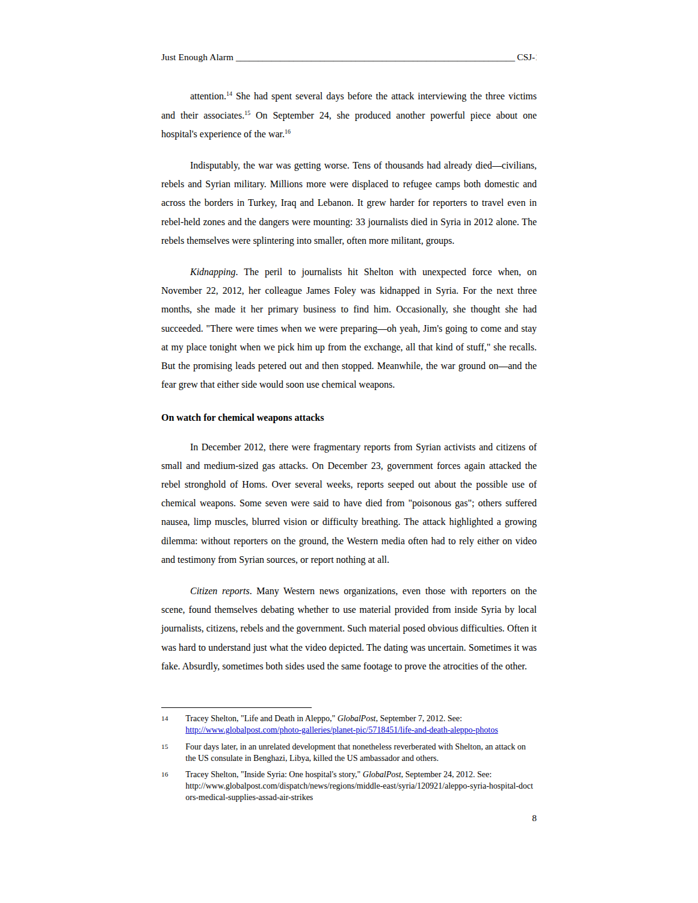Just Enough Alarm _______________________________________________________________ CSJ-14-0057.0
attention.14 She had spent several days before the attack interviewing the three victims and their associates.15 On September 24, she produced another powerful piece about one hospital's experience of the war.16
Indisputably, the war was getting worse. Tens of thousands had already died—civilians, rebels and Syrian military. Millions more were displaced to refugee camps both domestic and across the borders in Turkey, Iraq and Lebanon. It grew harder for reporters to travel even in rebel-held zones and the dangers were mounting: 33 journalists died in Syria in 2012 alone. The rebels themselves were splintering into smaller, often more militant, groups.
Kidnapping. The peril to journalists hit Shelton with unexpected force when, on November 22, 2012, her colleague James Foley was kidnapped in Syria. For the next three months, she made it her primary business to find him. Occasionally, she thought she had succeeded. "There were times when we were preparing—oh yeah, Jim's going to come and stay at my place tonight when we pick him up from the exchange, all that kind of stuff," she recalls. But the promising leads petered out and then stopped. Meanwhile, the war ground on—and the fear grew that either side would soon use chemical weapons.
On watch for chemical weapons attacks
In December 2012, there were fragmentary reports from Syrian activists and citizens of small and medium-sized gas attacks. On December 23, government forces again attacked the rebel stronghold of Homs. Over several weeks, reports seeped out about the possible use of chemical weapons. Some seven were said to have died from "poisonous gas"; others suffered nausea, limp muscles, blurred vision or difficulty breathing. The attack highlighted a growing dilemma: without reporters on the ground, the Western media often had to rely either on video and testimony from Syrian sources, or report nothing at all.
Citizen reports. Many Western news organizations, even those with reporters on the scene, found themselves debating whether to use material provided from inside Syria by local journalists, citizens, rebels and the government. Such material posed obvious difficulties. Often it was hard to understand just what the video depicted. The dating was uncertain. Sometimes it was fake. Absurdly, sometimes both sides used the same footage to prove the atrocities of the other.
14
Tracey Shelton, "Life and Death in Aleppo," GlobalPost, September 7, 2012. See:
http://www.globalpost.com/photo-galleries/planet-pic/5718451/life-and-death-aleppo-photos
15
Four days later, in an unrelated development that nonetheless reverberated with Shelton, an attack on the US consulate in Benghazi, Libya, killed the US ambassador and others.
16
Tracey Shelton, "Inside Syria: One hospital's story," GlobalPost, September 24, 2012. See:
http://www.globalpost.com/dispatch/news/regions/middle-east/syria/120921/aleppo-syria-hospital-doctors-medical-supplies-assad-air-strikes
8